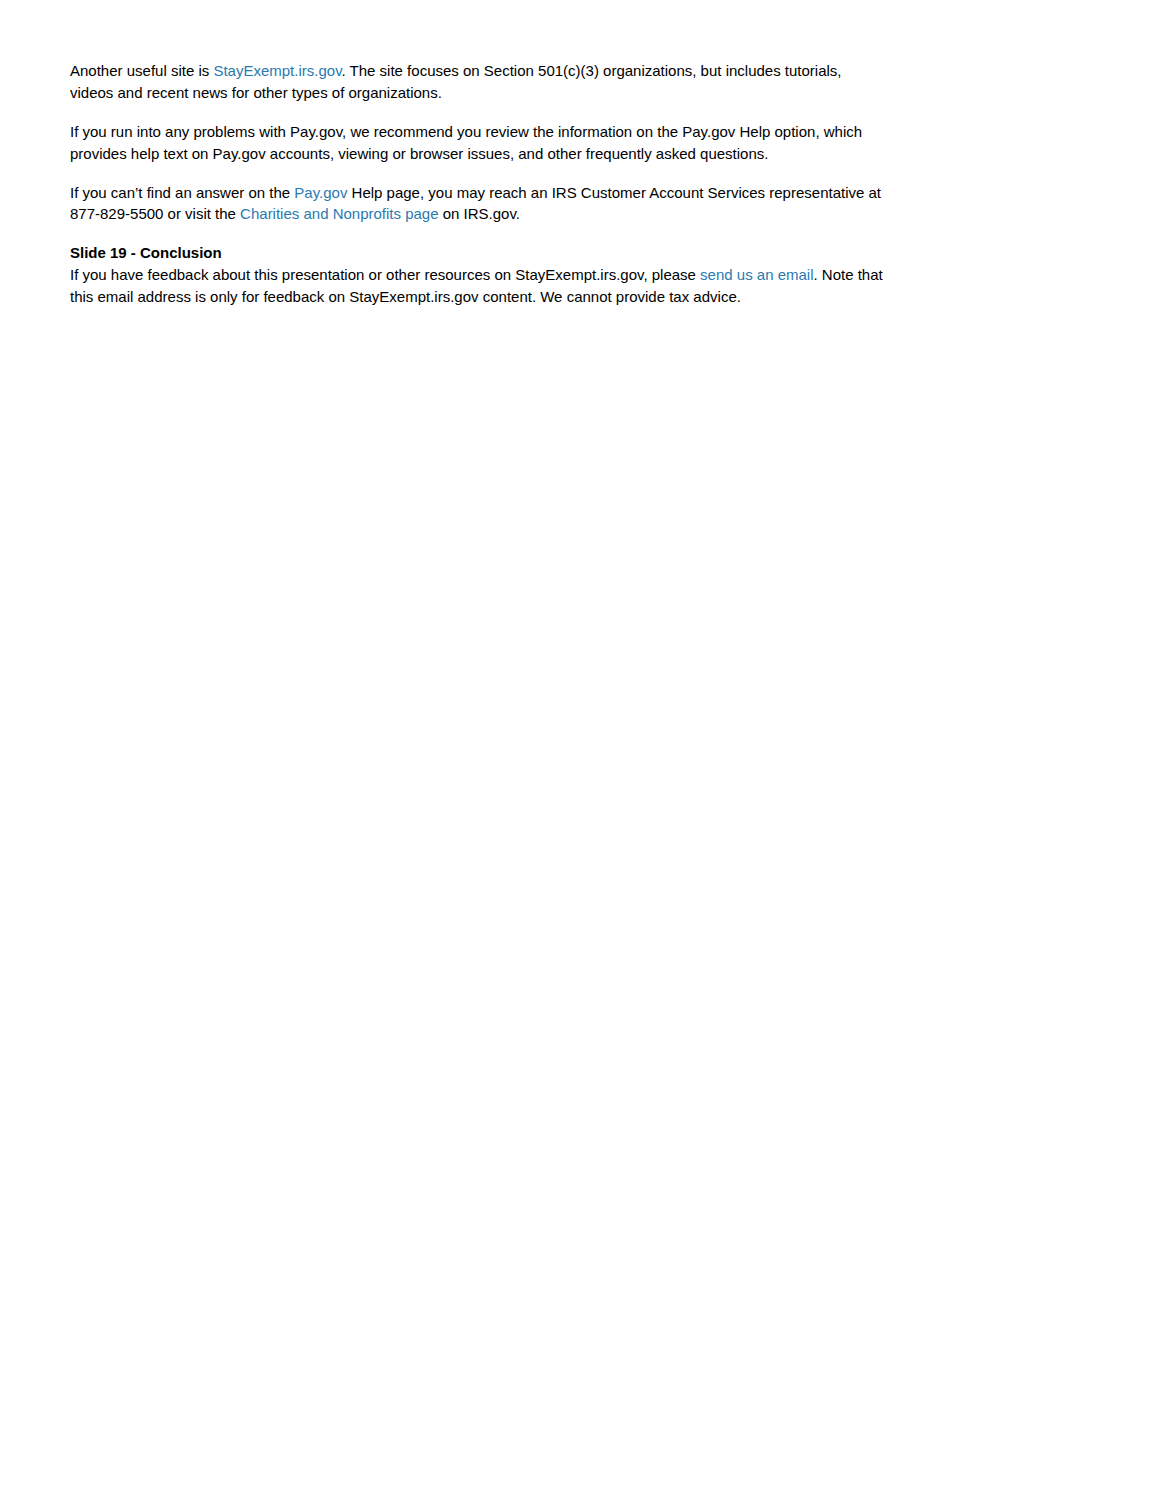Another useful site is StayExempt.irs.gov. The site focuses on Section 501(c)(3) organizations, but includes tutorials, videos and recent news for other types of organizations.
If you run into any problems with Pay.gov, we recommend you review the information on the Pay.gov Help option, which provides help text on Pay.gov accounts, viewing or browser issues, and other frequently asked questions.
If you can’t find an answer on the Pay.gov Help page, you may reach an IRS Customer Account Services representative at 877-829-5500 or visit the Charities and Nonprofits page on IRS.gov.
Slide 19 - Conclusion
If you have feedback about this presentation or other resources on StayExempt.irs.gov, please send us an email. Note that this email address is only for feedback on StayExempt.irs.gov content. We cannot provide tax advice.